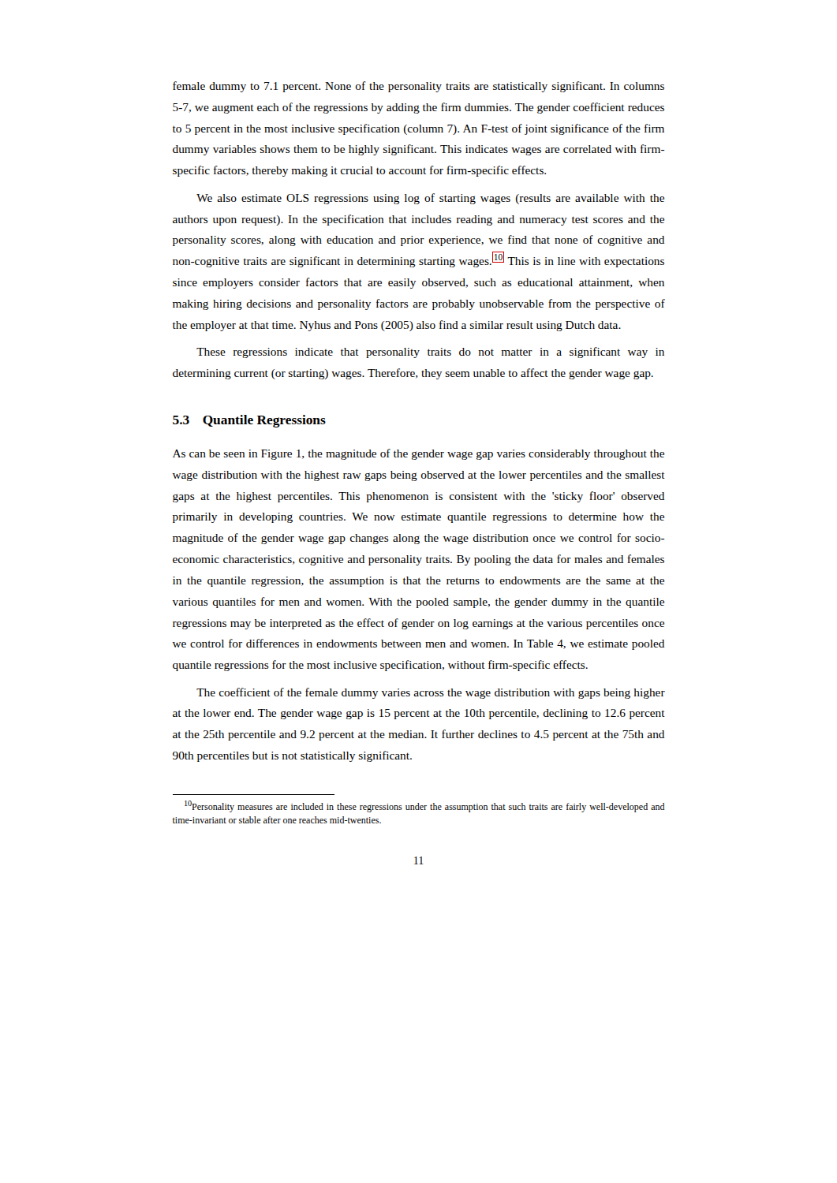female dummy to 7.1 percent. None of the personality traits are statistically significant. In columns 5-7, we augment each of the regressions by adding the firm dummies. The gender coefficient reduces to 5 percent in the most inclusive specification (column 7). An F-test of joint significance of the firm dummy variables shows them to be highly significant. This indicates wages are correlated with firm-specific factors, thereby making it crucial to account for firm-specific effects.
We also estimate OLS regressions using log of starting wages (results are available with the authors upon request). In the specification that includes reading and numeracy test scores and the personality scores, along with education and prior experience, we find that none of cognitive and non-cognitive traits are significant in determining starting wages.10 This is in line with expectations since employers consider factors that are easily observed, such as educational attainment, when making hiring decisions and personality factors are probably unobservable from the perspective of the employer at that time. Nyhus and Pons (2005) also find a similar result using Dutch data.
These regressions indicate that personality traits do not matter in a significant way in determining current (or starting) wages. Therefore, they seem unable to affect the gender wage gap.
5.3 Quantile Regressions
As can be seen in Figure 1, the magnitude of the gender wage gap varies considerably throughout the wage distribution with the highest raw gaps being observed at the lower percentiles and the smallest gaps at the highest percentiles. This phenomenon is consistent with the 'sticky floor' observed primarily in developing countries. We now estimate quantile regressions to determine how the magnitude of the gender wage gap changes along the wage distribution once we control for socio-economic characteristics, cognitive and personality traits. By pooling the data for males and females in the quantile regression, the assumption is that the returns to endowments are the same at the various quantiles for men and women. With the pooled sample, the gender dummy in the quantile regressions may be interpreted as the effect of gender on log earnings at the various percentiles once we control for differences in endowments between men and women. In Table 4, we estimate pooled quantile regressions for the most inclusive specification, without firm-specific effects.
The coefficient of the female dummy varies across the wage distribution with gaps being higher at the lower end. The gender wage gap is 15 percent at the 10th percentile, declining to 12.6 percent at the 25th percentile and 9.2 percent at the median. It further declines to 4.5 percent at the 75th and 90th percentiles but is not statistically significant.
10Personality measures are included in these regressions under the assumption that such traits are fairly well-developed and time-invariant or stable after one reaches mid-twenties.
11